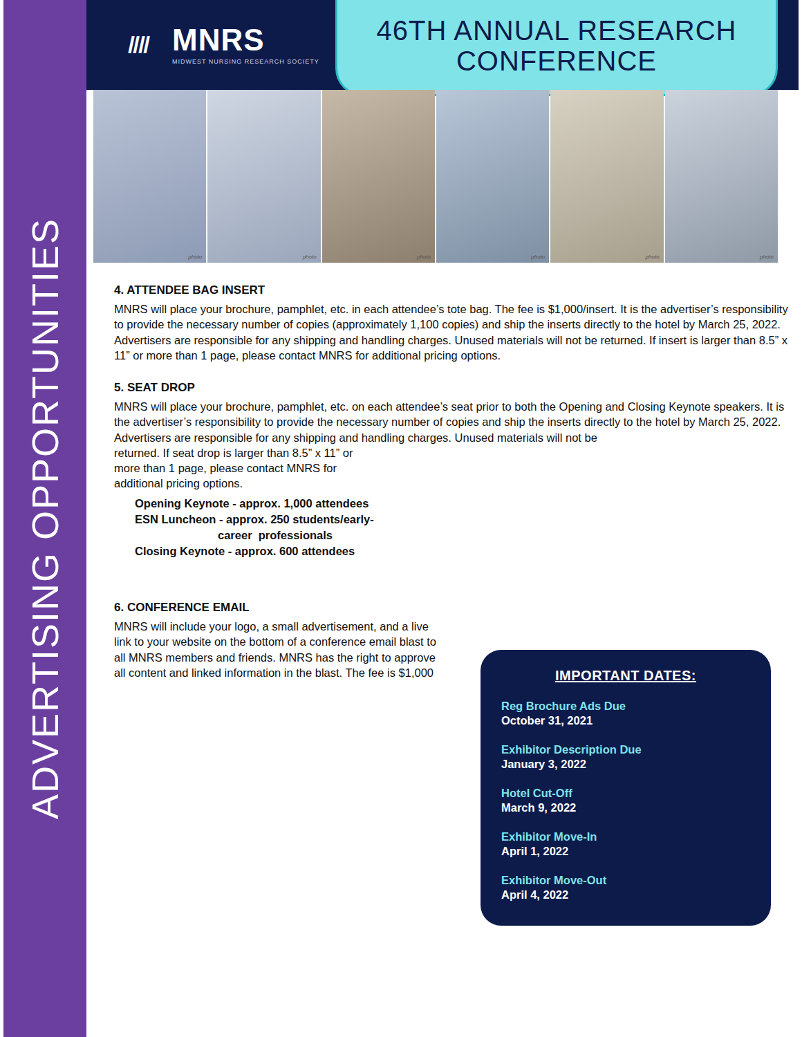ADVERTISING OPPORTUNITIES
‖‖
MNRS
MIDWEST NURSING RESEARCH SOCIETY
46TH ANNUAL RESEARCH
CONFERENCE
photo
photo
photo
photo
photo
photo
4. ATTENDEE BAG INSERT
MNRS will place your brochure, pamphlet, etc. in each attendee’s tote bag. The fee is $1,000/insert. It is the advertiser’s responsibility to provide the necessary number of copies (approximately 1,100 copies) and ship the inserts directly to the hotel by March 25, 2022. Advertisers are responsible for any shipping and handling charges. Unused materials will not be returned. If insert is larger than 8.5” x 11” or more than 1 page, please contact MNRS for additional pricing options.
5. SEAT DROP
MNRS will place your brochure, pamphlet, etc. on each attendee’s seat prior to both the Opening and Closing Keynote speakers. It is the advertiser’s responsibility to provide the necessary number of copies and ship the inserts directly to the hotel by March 25, 2022. Advertisers are responsible for any shipping and handling charges. Unused materials will not be
returned. If seat drop is larger than 8.5” x 11” or
more than 1 page, please contact MNRS for
additional pricing options.
Opening Keynote - approx. 1,000 attendees
ESN Luncheon - approx. 250 students/early-
career professionals Closing Keynote - approx. 600 attendees
6. CONFERENCE EMAIL
MNRS will include your logo, a small advertisement, and a live link to your website on the bottom of a conference email blast to all MNRS members and friends. MNRS has the right to approve all content and linked information in the blast. The fee is $1,000
IMPORTANT DATES:
Reg Brochure Ads Due October 31, 2021
Exhibitor Description Due January 3, 2022
Hotel Cut-Off March 9, 2022
Exhibitor Move-In April 1, 2022
Exhibitor Move-Out April 4, 2022